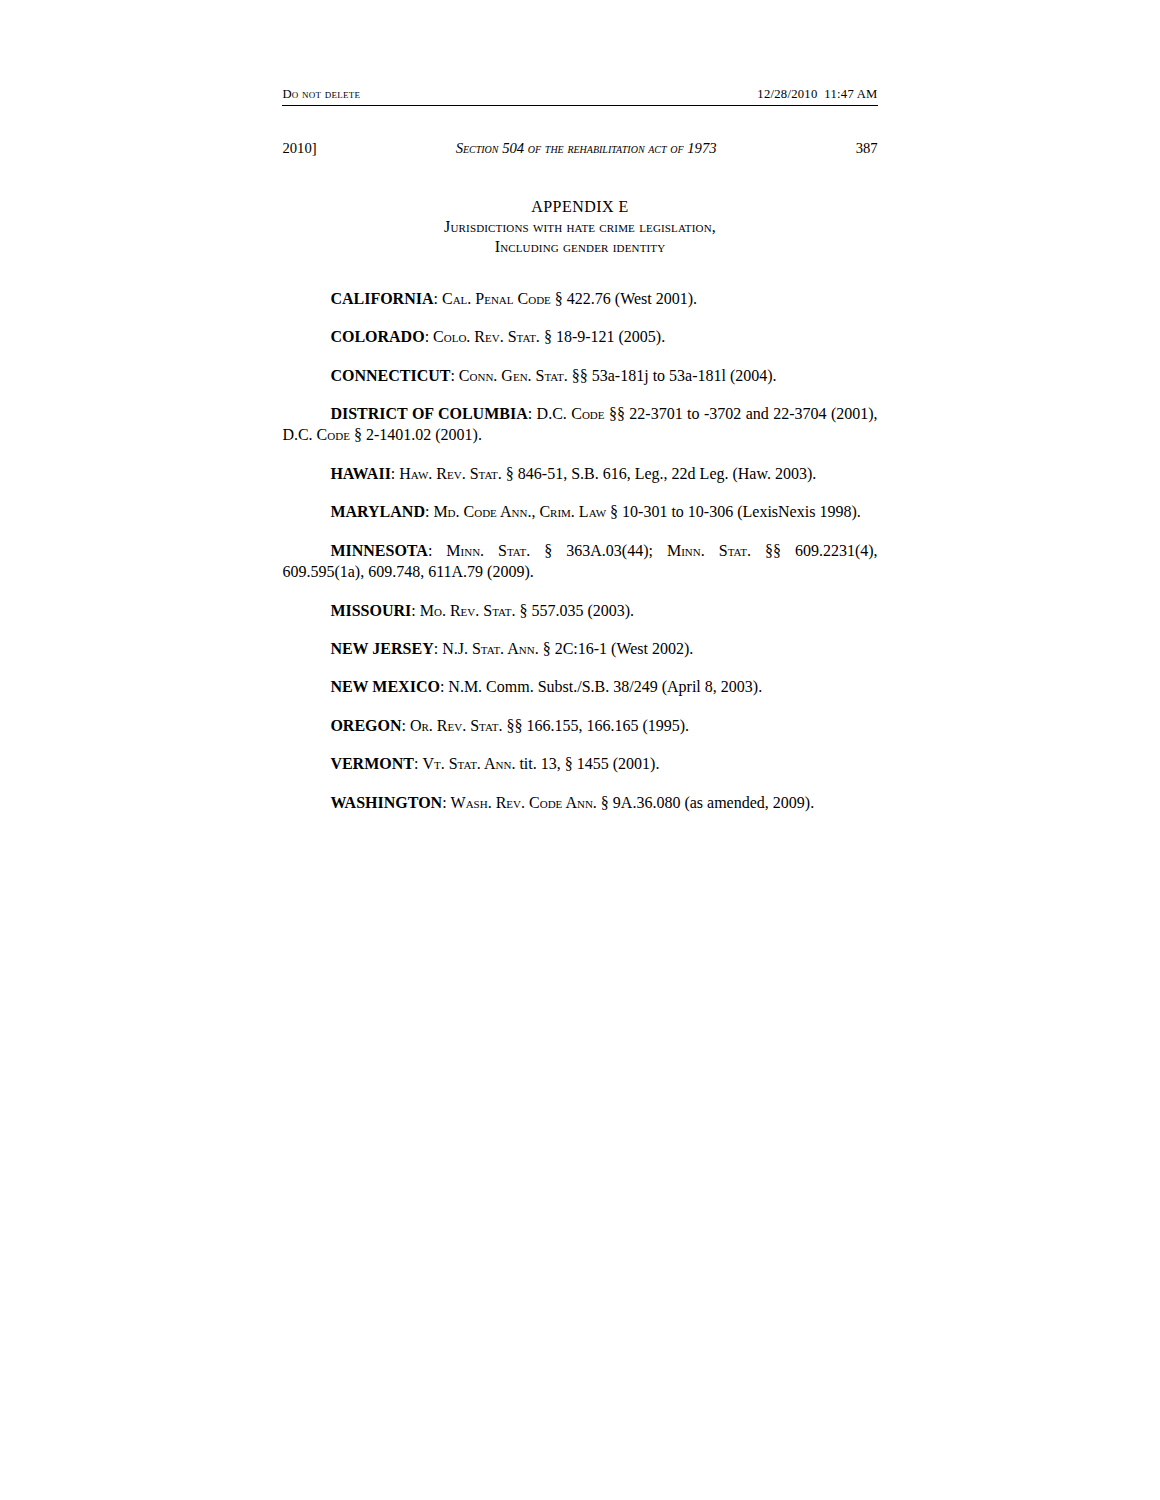Do Not Delete 12/28/2010 11:47 AM
2010] Section 504 of the Rehabilitation Act of 1973 387
APPENDIX E
Jurisdictions with Hate Crime Legislation,
Including Gender Identity
CALIFORNIA: Cal. Penal Code § 422.76 (West 2001).
COLORADO: Colo. Rev. Stat. § 18-9-121 (2005).
CONNECTICUT: Conn. Gen. Stat. §§ 53a-181j to 53a-181l (2004).
DISTRICT OF COLUMBIA: D.C. Code §§ 22-3701 to -3702 and 22-3704 (2001), D.C. Code § 2-1401.02 (2001).
HAWAII: Haw. Rev. Stat. § 846-51, S.B. 616, Leg., 22d Leg. (Haw. 2003).
MARYLAND: Md. Code Ann., Crim. Law § 10-301 to 10-306 (LexisNexis 1998).
MINNESOTA: Minn. Stat. § 363A.03(44); Minn. Stat. §§ 609.2231(4), 609.595(1a), 609.748, 611A.79 (2009).
MISSOURI: Mo. Rev. Stat. § 557.035 (2003).
NEW JERSEY: N.J. Stat. Ann. § 2C:16-1 (West 2002).
NEW MEXICO: N.M. Comm. Subst./S.B. 38/249 (April 8, 2003).
OREGON: Or. Rev. Stat. §§ 166.155, 166.165 (1995).
VERMONT: Vt. Stat. Ann. tit. 13, § 1455 (2001).
WASHINGTON: Wash. Rev. Code Ann. § 9A.36.080 (as amended, 2009).